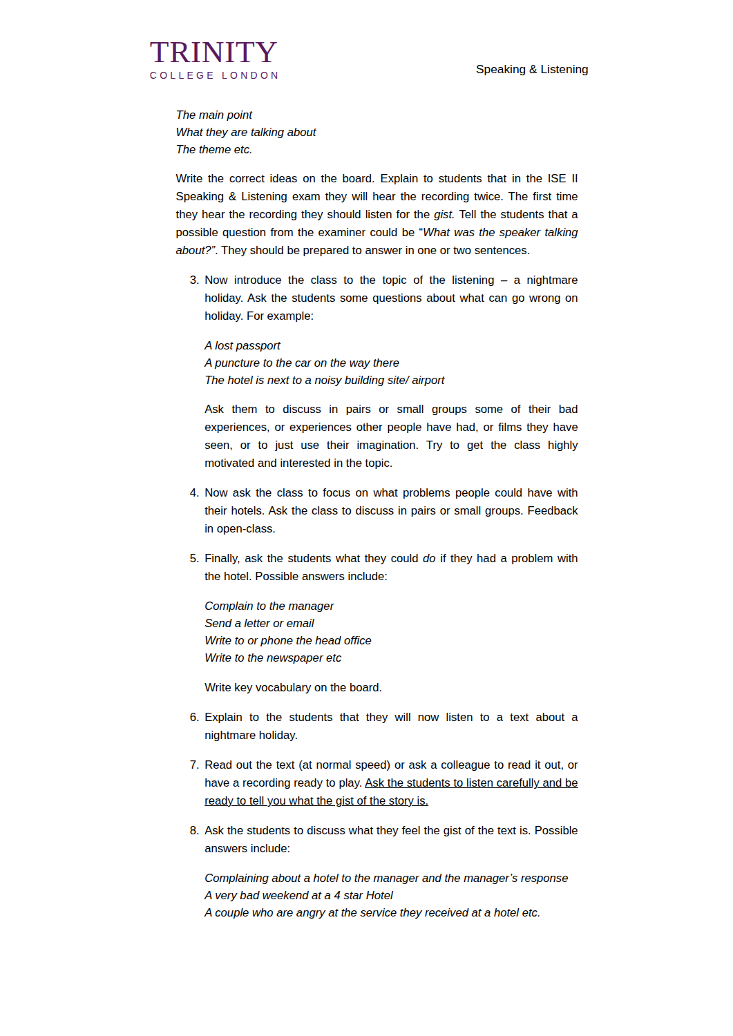TRINITY COLLEGE LONDON
Speaking & Listening
The main point What they are talking about The theme etc.
Write the correct ideas on the board. Explain to students that in the ISE II Speaking & Listening exam they will hear the recording twice. The first time they hear the recording they should listen for the gist. Tell the students that a possible question from the examiner could be “What was the speaker talking about?”. They should be prepared to answer in one or two sentences.
Now introduce the class to the topic of the listening – a nightmare holiday. Ask the students some questions about what can go wrong on holiday. For example:
A lost passport A puncture to the car on the way there The hotel is next to a noisy building site/ airport
Ask them to discuss in pairs or small groups some of their bad experiences, or experiences other people have had, or films they have seen, or to just use their imagination. Try to get the class highly motivated and interested in the topic.
Now ask the class to focus on what problems people could have with their hotels. Ask the class to discuss in pairs or small groups. Feedback in open-class.
Finally, ask the students what they could do if they had a problem with the hotel. Possible answers include:
Complain to the manager Send a letter or email Write to or phone the head office Write to the newspaper etc
Write key vocabulary on the board.
Explain to the students that they will now listen to a text about a nightmare holiday.
Read out the text (at normal speed) or ask a colleague to read it out, or have a recording ready to play. Ask the students to listen carefully and be ready to tell you what the gist of the story is.
Ask the students to discuss what they feel the gist of the text is. Possible answers include:
Complaining about a hotel to the manager and the manager’s response A very bad weekend at a 4 star Hotel A couple who are angry at the service they received at a hotel etc.